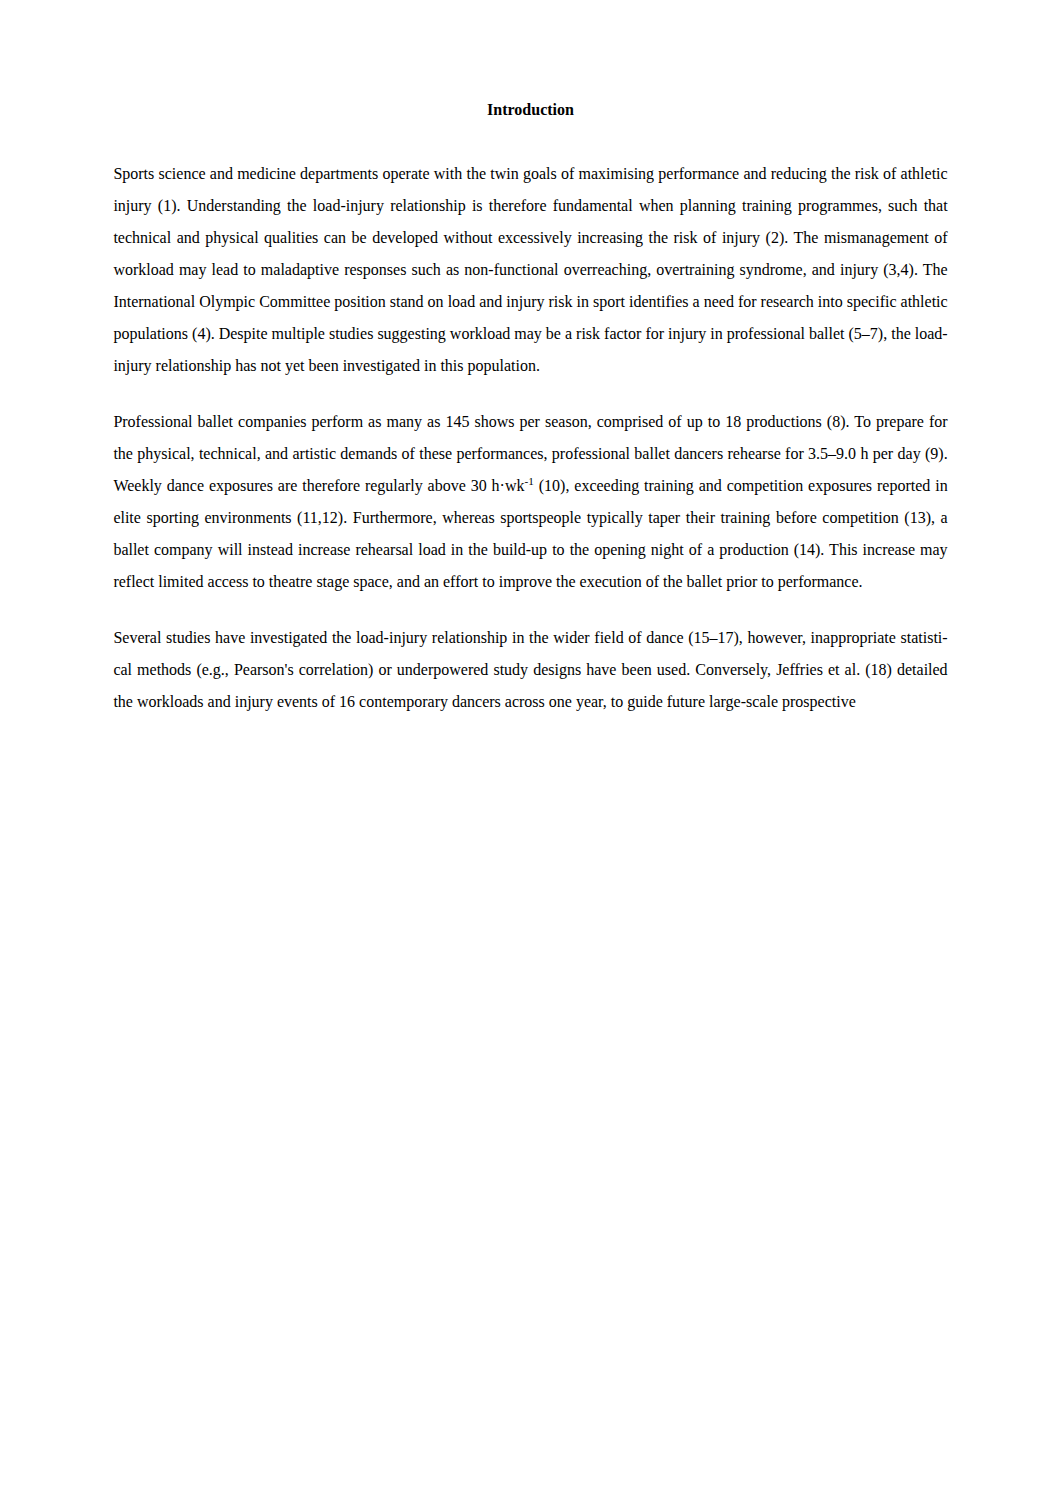Introduction
Sports science and medicine departments operate with the twin goals of maximising performance and reducing the risk of athletic injury (1). Understanding the load-injury relationship is therefore fundamental when planning training programmes, such that technical and physical qualities can be developed without excessively increasing the risk of injury (2). The mismanagement of workload may lead to maladaptive responses such as non-functional overreaching, overtraining syndrome, and injury (3,4). The International Olympic Committee position stand on load and injury risk in sport identifies a need for research into specific athletic populations (4). Despite multiple studies suggesting workload may be a risk factor for injury in professional ballet (5–7), the load-injury relationship has not yet been investigated in this population.
Professional ballet companies perform as many as 145 shows per season, comprised of up to 18 productions (8). To prepare for the physical, technical, and artistic demands of these performances, professional ballet dancers rehearse for 3.5–9.0 h per day (9). Weekly dance exposures are therefore regularly above 30 h·wk-1 (10), exceeding training and competition exposures reported in elite sporting environments (11,12). Furthermore, whereas sportspeople typically taper their training before competition (13), a ballet company will instead increase rehearsal load in the build-up to the opening night of a production (14). This increase may reflect limited access to theatre stage space, and an effort to improve the execution of the ballet prior to performance.
Several studies have investigated the load-injury relationship in the wider field of dance (15–17), however, inappropriate statistical methods (e.g., Pearson's correlation) or underpowered study designs have been used. Conversely, Jeffries et al. (18) detailed the workloads and injury events of 16 contemporary dancers across one year, to guide future large-scale prospective